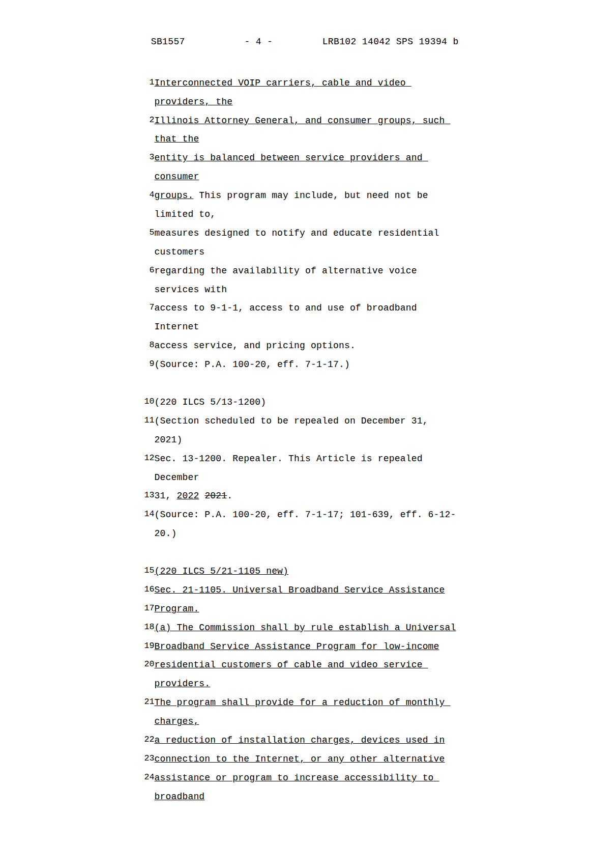SB1557 - 4 - LRB102 14042 SPS 19394 b
| 1 | Interconnected VOIP carriers, cable and video providers, the |
| 2 | Illinois Attorney General, and consumer groups, such that the |
| 3 | entity is balanced between service providers and consumer |
| 4 | groups. This program may include, but need not be limited to, |
| 5 | measures designed to notify and educate residential customers |
| 6 | regarding the availability of alternative voice services with |
| 7 | access to 9-1-1, access to and use of broadband Internet |
| 8 | access service, and pricing options. |
| 9 | (Source: P.A. 100-20, eff. 7-1-17.) |
| 10 | (220 ILCS 5/13-1200) |
| 11 | (Section scheduled to be repealed on December 31, 2021) |
| 12 | Sec. 13-1200. Repealer. This Article is repealed December |
| 13 | 31, 2022 2021 . |
| 14 | (Source: P.A. 100-20, eff. 7-1-17; 101-639, eff. 6-12-20.) |
| 15 | (220 ILCS 5/21-1105 new) |
| 16 | Sec. 21-1105. Universal Broadband Service Assistance |
| 17 | Program. |
| 18 | (a) The Commission shall by rule establish a Universal |
| 19 | Broadband Service Assistance Program for low-income |
| 20 | residential customers of cable and video service providers. |
| 21 | The program shall provide for a reduction of monthly charges, |
| 22 | a reduction of installation charges, devices used in |
| 23 | connection to the Internet, or any other alternative |
| 24 | assistance or program to increase accessibility to broadband |